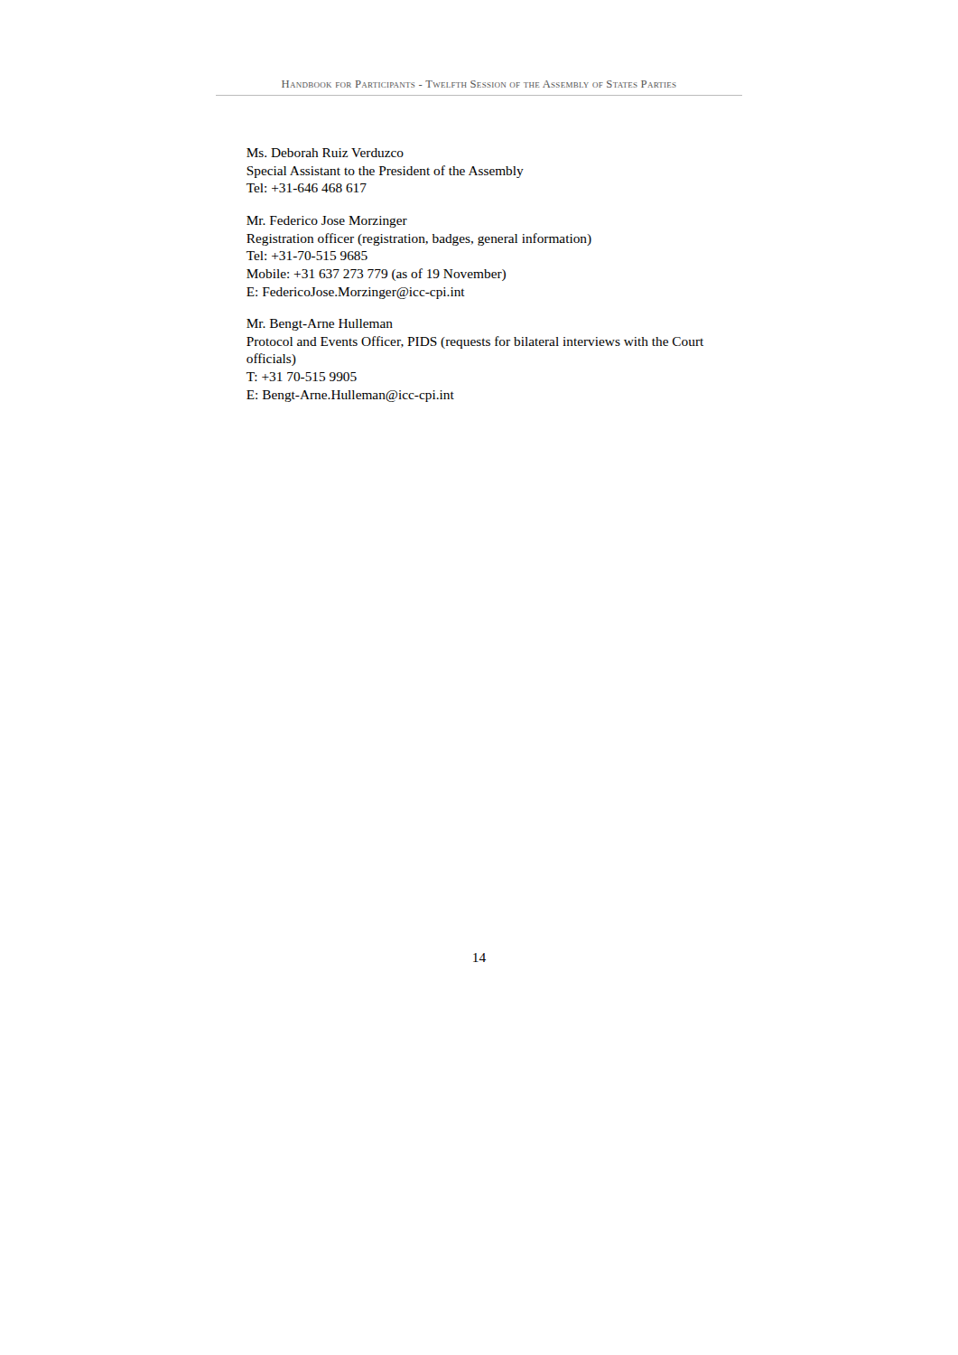Handbook for Participants - Twelfth Session of the Assembly of States Parties
Ms. Deborah Ruiz Verduzco
Special Assistant to the President of the Assembly
Tel: +31-646 468 617
Mr. Federico Jose Morzinger
Registration officer (registration, badges, general information)
Tel: +31-70-515 9685
Mobile: +31 637 273 779 (as of 19 November)
E: FedericoJose.Morzinger@icc-cpi.int
Mr. Bengt-Arne Hulleman
Protocol and Events Officer, PIDS (requests for bilateral interviews with the Court officials)
T: +31 70-515 9905
E: Bengt-Arne.Hulleman@icc-cpi.int
14